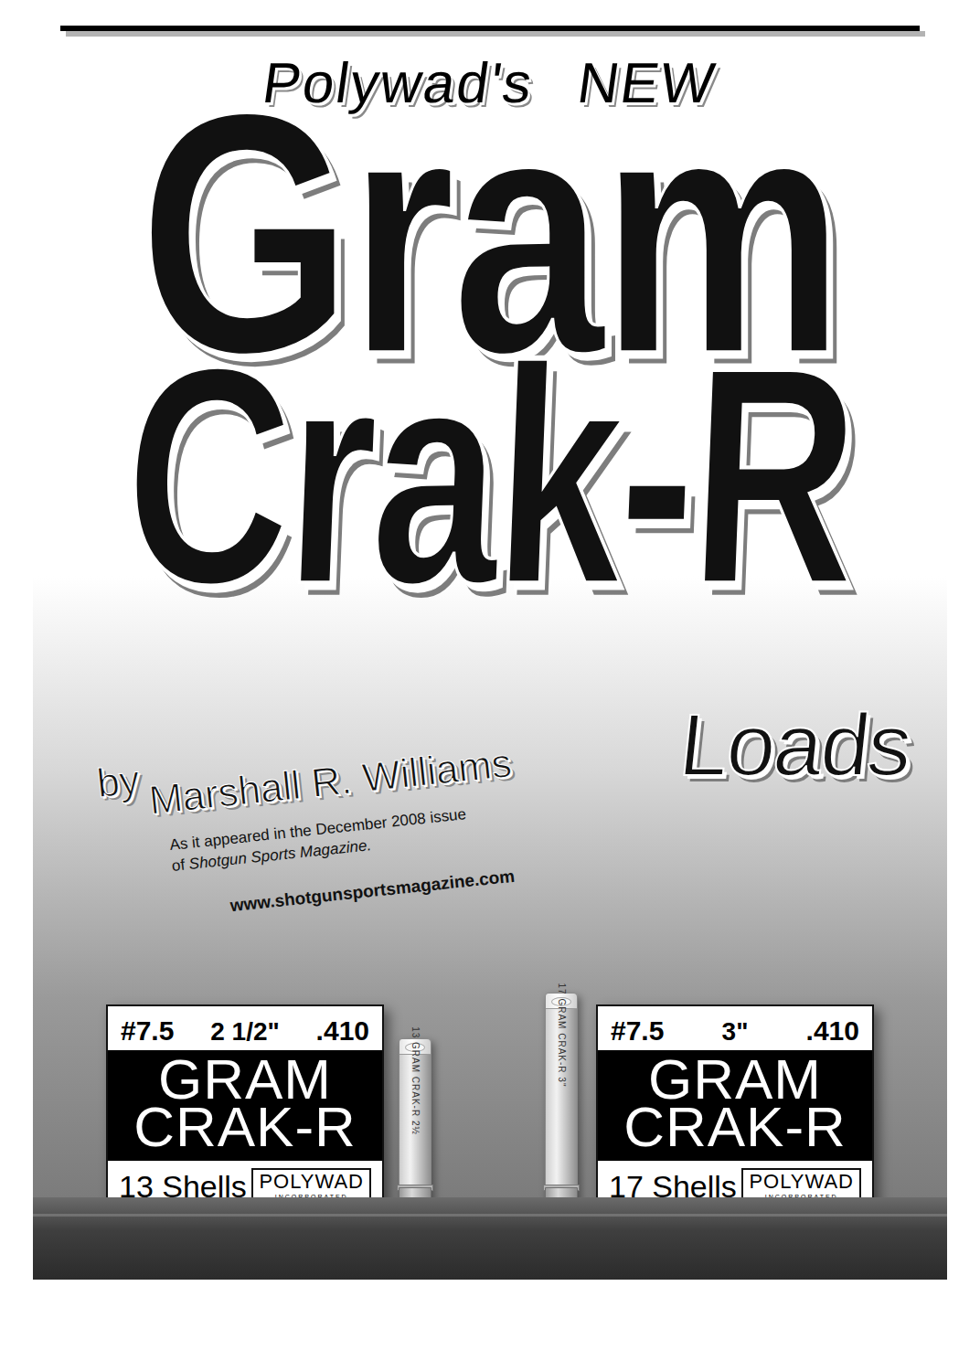Polywad's New Gram Crak-R Loads
Polywad's NEW
Gram
Crak-R
Loads
by Marshall R. Williams
As it appeared in the December 2008 issue
of Shotgun Sports Magazine.
www.shotgunsportsmagazine.com
13 GRAM CRAK-R 2½
17 GRAM CRAK-R 3"
#7.5 2 1/2" .410
GRAM CRAK-R
13 Shells POLYWAD INCORPORATED
#7.5 3" .410
GRAM CRAK-R
17 Shells POLYWAD INCORPORATED